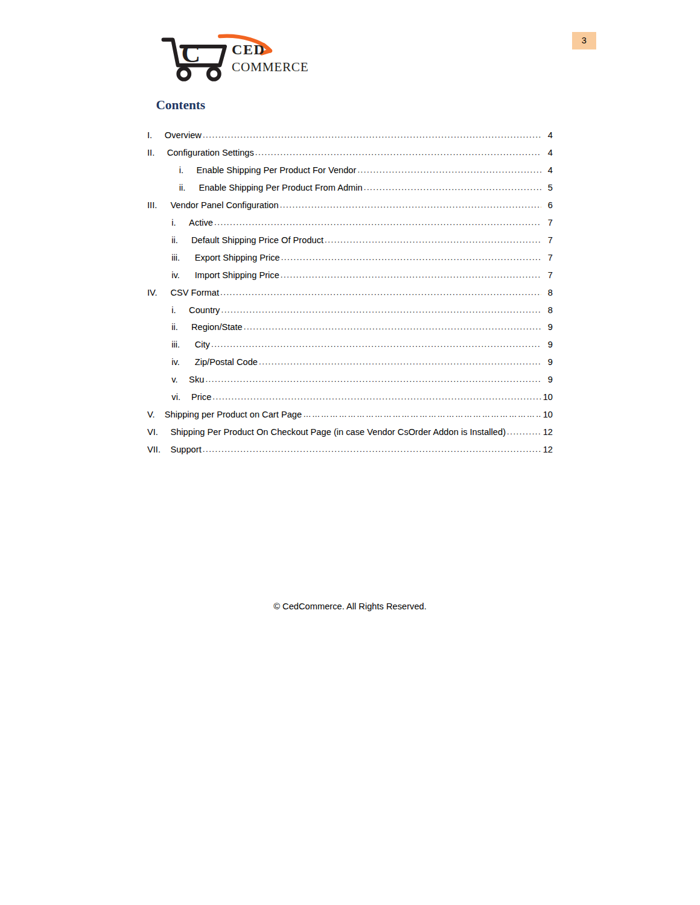3
C CED COMMERCE
Contents
I. Overview .................................................................................................................................. 4
II. Configuration Settings ................................................................................................................. 4
i. Enable Shipping Per Product For Vendor ....................................................................................... 4
ii. Enable Shipping Per Product From Admin ..................................................................................... 5
III. Vendor Panel Configuration ......................................................................................................... 6
i. Active ................................................................................................................................. 7
ii. Default Shipping Price Of Product ................................................................................. 7
iii. Export Shipping Price ......................................................................................................... 7
iv. Import Shipping Price ......................................................................................................... 7
IV. CSV Format ............................................................................................................................. 8
i. Country ............................................................................................................................... 8
ii. Region/State ......................................................................................................... 9
iii. City ................................................................................................................................. 9
iv. Zip/Postal Code ......................................................................................................... 9
v. Sku ................................................................................................................................. 9
vi. Price ................................................................................................................................. 10
V. Shipping per Product on Cart Page ………………………………………………………………………………………….. 10
VI. Shipping Per Product On Checkout Page (in case Vendor CsOrder Addon is Installed) ..................... 12
VII. Support ................................................................................................................................. 12
© CedCommerce. All Rights Reserved.